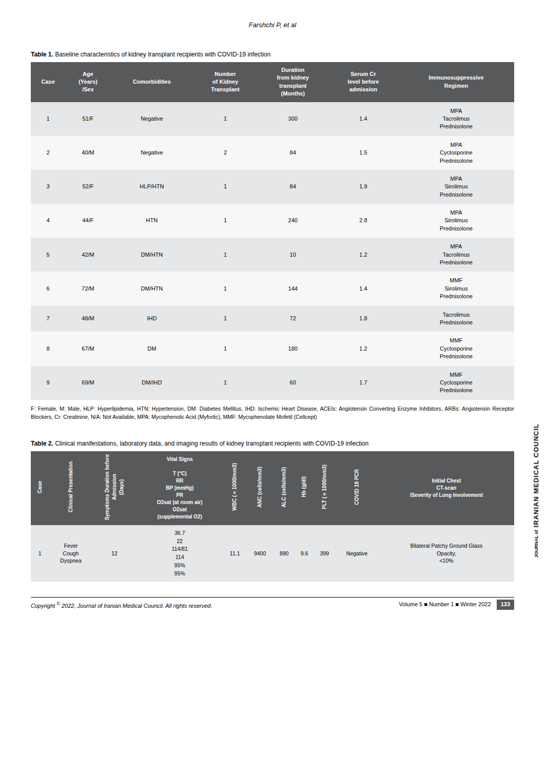Farshchi P, et al
Table 1. Baseline characteristics of kidney transplant recipients with COVID-19 infection
| Case | Age (Years) /Sex | Comorbidities | Number of Kidney Transplant | Duration from kidney transplant (Months) | Serum Cr level before admission | Immunosuppressive Regimen |
| --- | --- | --- | --- | --- | --- | --- |
| 1 | 51/F | Negative | 1 | 300 | 1.4 | MPA Tacrolimus Prednisolone |
| 2 | 40/M | Negative | 2 | 84 | 1.5 | MPA Cyclosporine Prednisolone |
| 3 | 52/F | HLP/HTN | 1 | 84 | 1.9 | MPA Sirolimus Prednisolone |
| 4 | 44/F | HTN | 1 | 240 | 2.8 | MPA Sirolimus Prednisolone |
| 5 | 42/M | DM/HTN | 1 | 10 | 1.2 | MPA Tacrolimus Prednisolone |
| 6 | 72/M | DM/HTN | 1 | 144 | 1.4 | MMF Sirolimus Prednisolone |
| 7 | 48/M | IHD | 1 | 72 | 1.8 | Tacrolimus Prednisolone |
| 8 | 67/M | DM | 1 | 180 | 1.2 | MMF Cyclosporine Prednisolone |
| 9 | 69/M | DM/IHD | 1 | 60 | 1.7 | MMF Cyclosporine Prednisolone |
F: Female, M: Male, HLP: Hyperlipidemia, HTN: Hypertension, DM: Diabetes Mellitus, IHD: Ischemic Heart Disease, ACEIs: Angiotensin Converting Enzyme Inhibitors, ARBs: Angiotensin Receptor Blockers, Cr: Creatinine, N/A: Not Available, MPA: Mycophenolic Acid (Myfortic), MMF: Mycophenolate Mofetil (Cellcept)
Table 2. Clinical manifestations, laboratory data, and imaging results of kidney transplant recipients with COVID-19 infection
| Case | Clinical Presentation | Symptoms Duration before Admission (Days) | Vital Signs T (°C) RR BP (mmHg) PR O2sat (at room air) O2sat (supplemental O2) | WBC (×1000/mm3) | ANC (cells/mm3) | ALC (cells/mm3) | Hb (g/dl) | PLT (×1000/mm3) | COVID 19 PCR | Initial Chest CT-scan /Severity of Lung Involvement |
| --- | --- | --- | --- | --- | --- | --- | --- | --- | --- | --- |
| 1 | Fever Cough Dyspnea | 12 | 36.7 22 114/81 114 95% 95% | 11.1 | 9400 | 890 | 9.6 | 399 | Negative | Bilateral Patchy Ground Glass Opacity, <10% |
JOURNAL of IRANIAN MEDICAL COUNCIL
Copyright © 2022, Journal of Iranian Medical Council. All rights reserved.
Volume 5 ■ Number 1 ■ Winter 2022 133